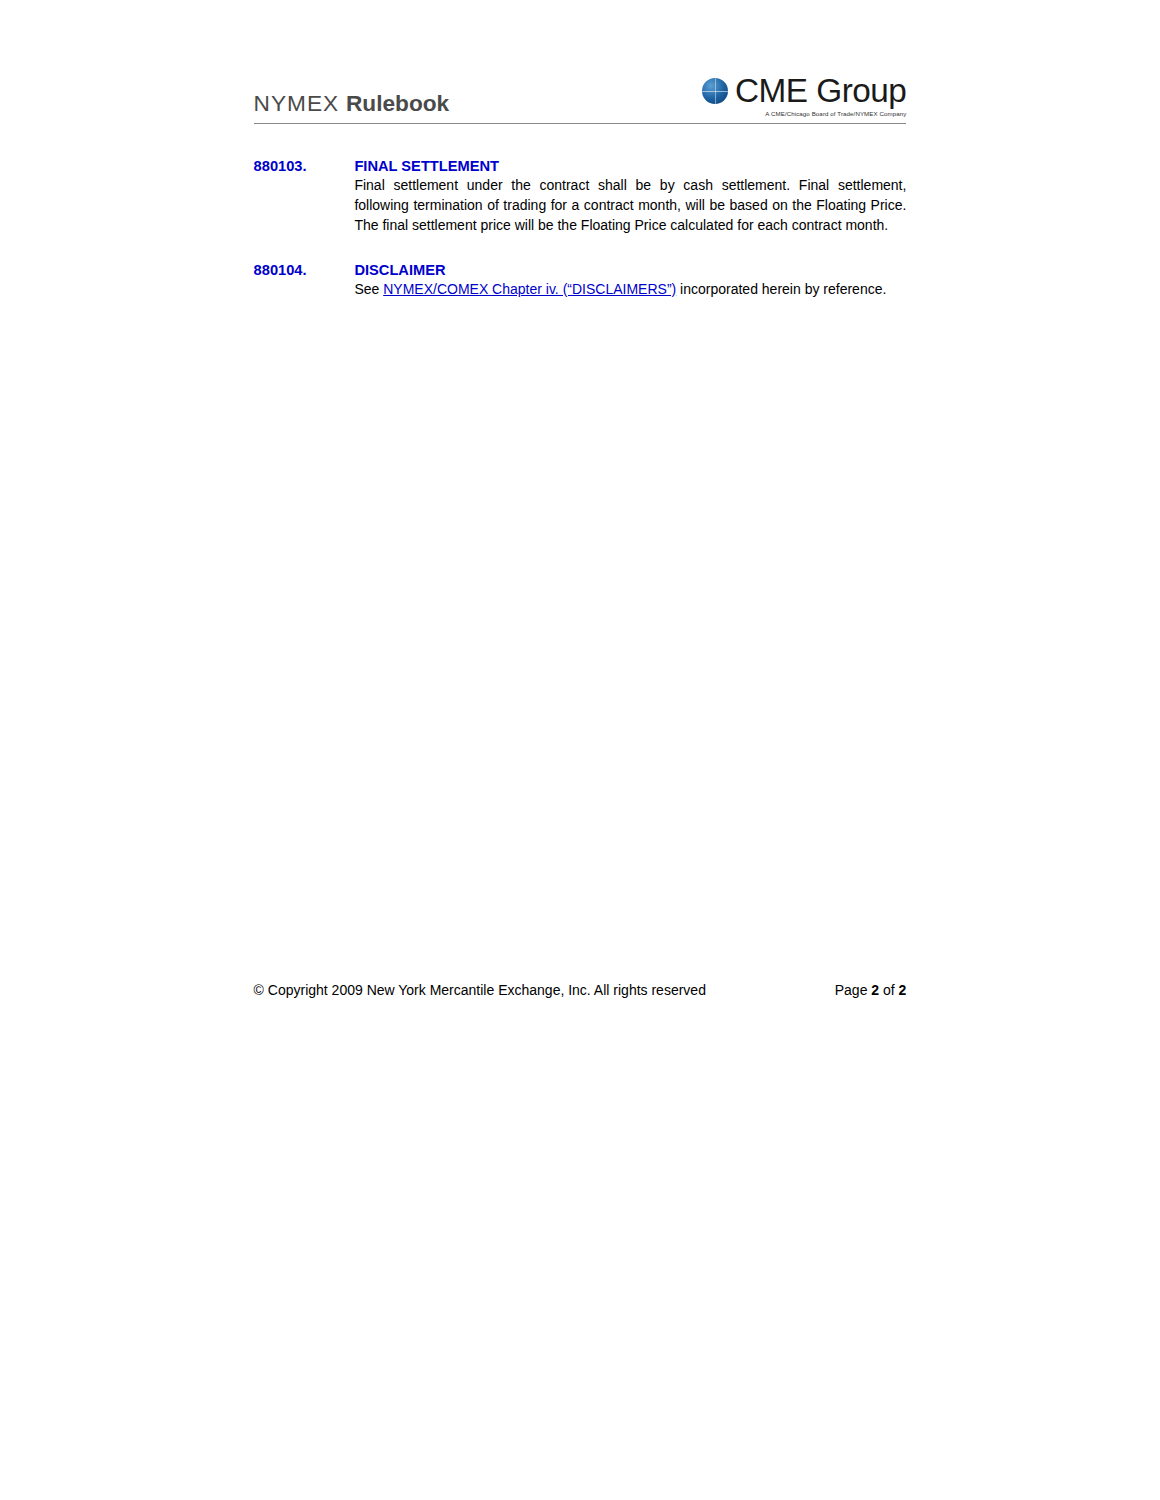NYMEX Rulebook
CME Group
A CME/Chicago Board of Trade/NYMEX Company
880103.
FINAL SETTLEMENT
Final settlement under the contract shall be by cash settlement. Final settlement, following termination of trading for a contract month, will be based on the Floating Price. The final settlement price will be the Floating Price calculated for each contract month.
880104.
DISCLAIMER
See NYMEX/COMEX Chapter iv. (“DISCLAIMERS”) incorporated herein by reference.
© Copyright 2009 New York Mercantile Exchange, Inc. All rights reserved
Page 2 of 2